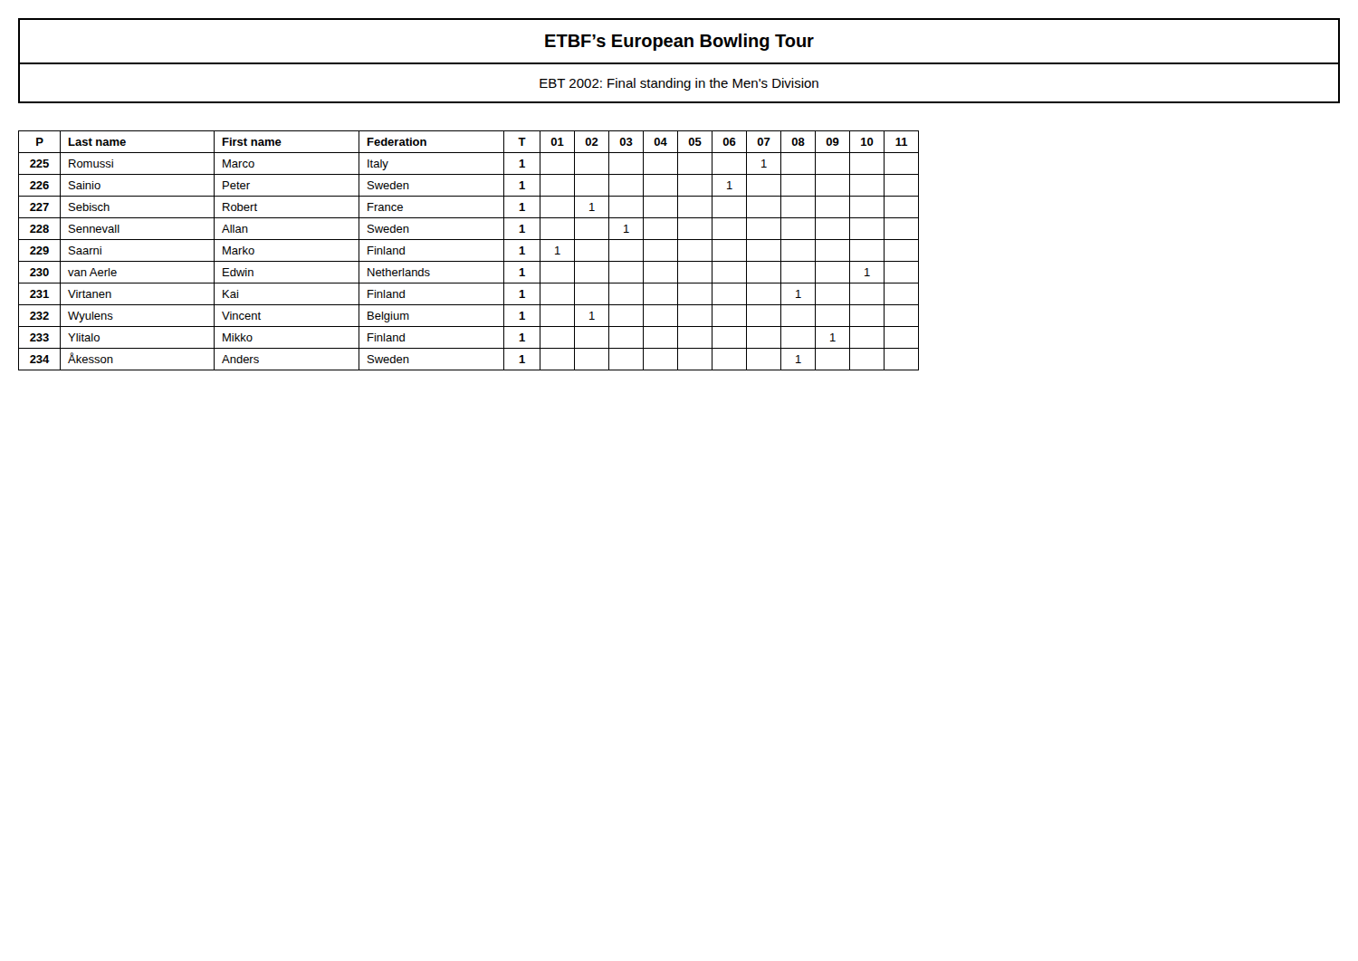ETBF’s European Bowling Tour
EBT 2002: Final standing in the Men's Division
| P | Last name | First name | Federation | T | 01 | 02 | 03 | 04 | 05 | 06 | 07 | 08 | 09 | 10 | 11 |
| --- | --- | --- | --- | --- | --- | --- | --- | --- | --- | --- | --- | --- | --- | --- | --- |
| 225 | Romussi | Marco | Italy | 1 | | | | | | | 1 | | | | |
| 226 | Sainio | Peter | Sweden | 1 | | | | | | 1 | | | | | |
| 227 | Sebisch | Robert | France | 1 | | 1 | | | | | | | | | |
| 228 | Sennevall | Allan | Sweden | 1 | | | 1 | | | | | | | | |
| 229 | Saarni | Marko | Finland | 1 | 1 | | | | | | | | | | |
| 230 | van Aerle | Edwin | Netherlands | 1 | | | | | | | | | | 1 | |
| 231 | Virtanen | Kai | Finland | 1 | | | | | | | | 1 | | | |
| 232 | Wyulens | Vincent | Belgium | 1 | | 1 | | | | | | | | | |
| 233 | Ylitalo | Mikko | Finland | 1 | | | | | | | | | 1 | | |
| 234 | Åkesson | Anders | Sweden | 1 | | | | | | | | 1 | | | |